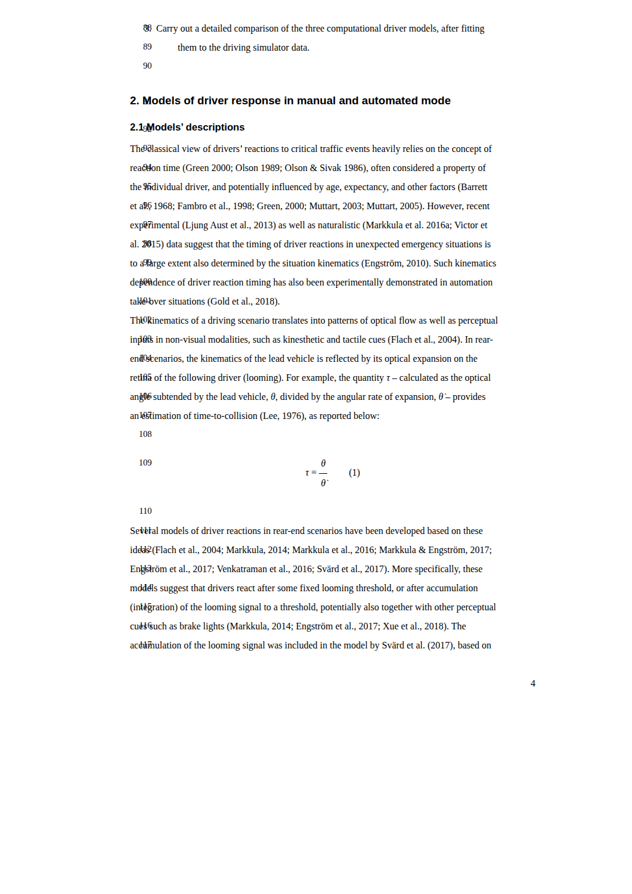88
3. Carry out a detailed comparison of the three computational driver models, after fitting
89
them to the driving simulator data.
90
91
2. Models of driver response in manual and automated mode
92
2.1 Models’ descriptions
93 The classical view of drivers’ reactions to critical traffic events heavily relies on the concept of
94reaction time (Green 2000; Olson 1989; Olson & Sivak 1986), often considered a property of
95the individual driver, and potentially influenced by age, expectancy, and other factors (Barrett
96et al., 1968; Fambro et al., 1998; Green, 2000; Muttart, 2003; Muttart, 2005). However, recent
97experimental (Ljung Aust et al., 2013) as well as naturalistic (Markkula et al. 2016a; Victor et
98al. 2015) data suggest that the timing of driver reactions in unexpected emergency situations is
99to a large extent also determined by the situation kinematics (Engström, 2010). Such kinematics
100dependence of driver reaction timing has also been experimentally demonstrated in automation
101take-over situations (Gold et al., 2018).
102 The kinematics of a driving scenario translates into patterns of optical flow as well as perceptual
103inputs in non-visual modalities, such as kinesthetic and tactile cues (Flach et al., 2004). In rear-
104end scenarios, the kinematics of the lead vehicle is reflected by its optical expansion on the
105retina of the following driver (looming). For example, the quantity τ – calculated as the optical
106angle subtended by the lead vehicle, θ, divided by the angular rate of expansion, θ̇ – provides
107an estimation of time-to-collision (Lee, 1976), as reported below:
108
109
τ = θ θ̇ (1)
110
111 Several models of driver reactions in rear-end scenarios have been developed based on these
112ideas (Flach et al., 2004; Markkula, 2014; Markkula et al., 2016; Markkula & Engström, 2017;
113 Engström et al., 2017; Venkatraman et al., 2016; Svärd et al., 2017). More specifically, these
114models suggest that drivers react after some fixed looming threshold, or after accumulation
115(integration) of the looming signal to a threshold, potentially also together with other perceptual
116cues such as brake lights (Markkula, 2014; Engström et al., 2017; Xue et al., 2018). The
117accumulation of the looming signal was included in the model by Svärd et al. (2017), based on
4